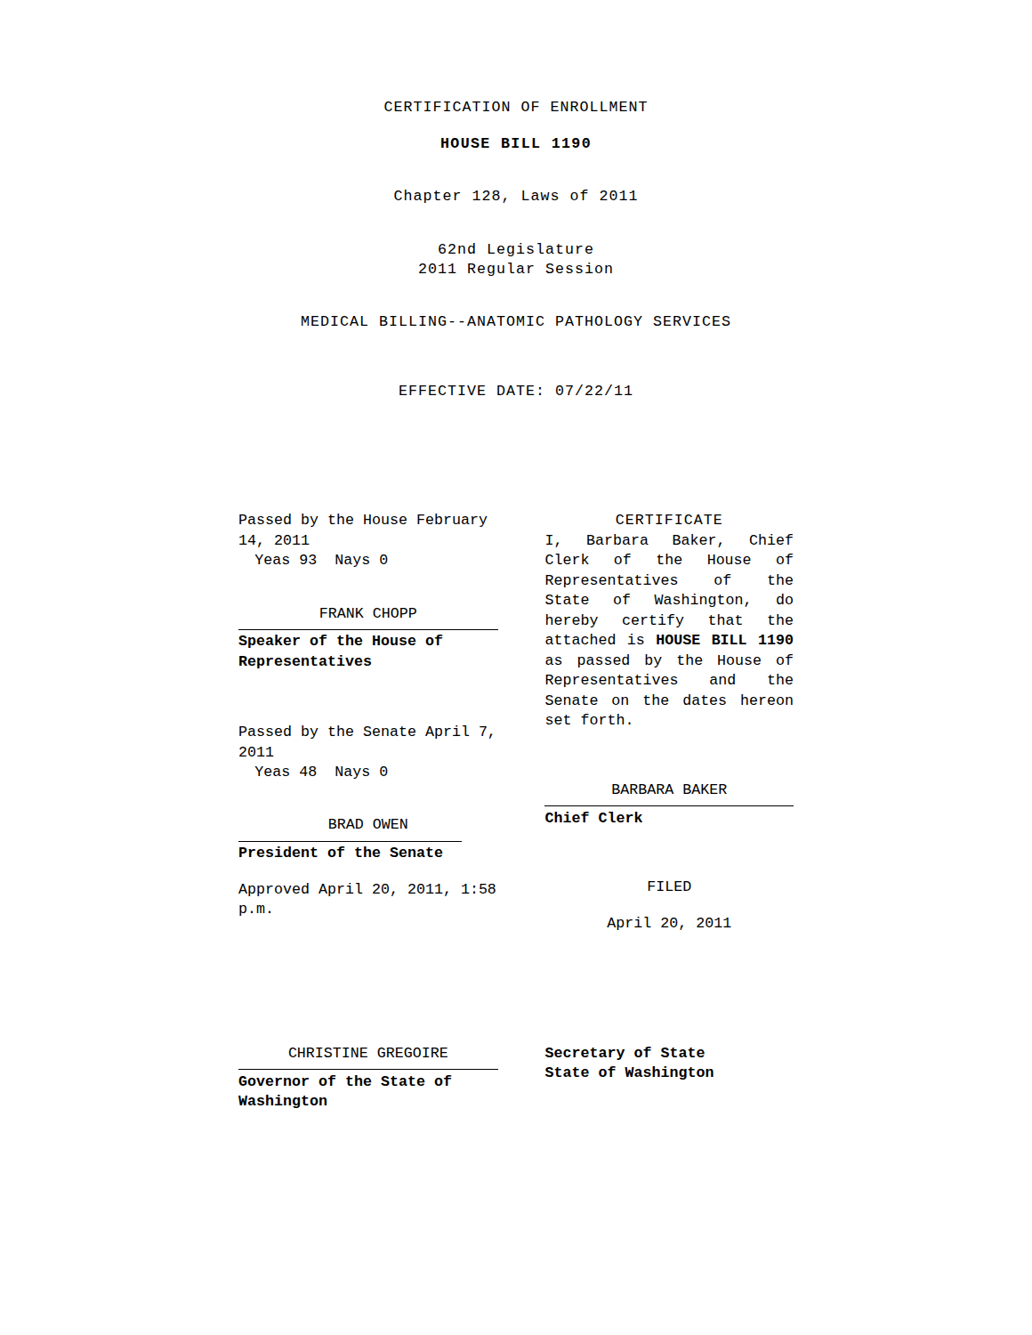CERTIFICATION OF ENROLLMENT
HOUSE BILL 1190
Chapter 128, Laws of 2011
62nd Legislature
2011 Regular Session
MEDICAL BILLING--ANATOMIC PATHOLOGY SERVICES
EFFECTIVE DATE: 07/22/11
Passed by the House February 14, 2011
Yeas 93 Nays 0
FRANK CHOPP
Speaker of the House of Representatives
Passed by the Senate April 7, 2011
Yeas 48 Nays 0
BRAD OWEN
President of the Senate
Approved April 20, 2011, 1:58 p.m.
CERTIFICATE
I, Barbara Baker, Chief Clerk of the House of Representatives of the State of Washington, do hereby certify that the attached is HOUSE BILL 1190 as passed by the House of Representatives and the Senate on the dates hereon set forth.
BARBARA BAKER
Chief Clerk
FILED
April 20, 2011
CHRISTINE GREGOIRE
Governor of the State of Washington
Secretary of State
State of Washington